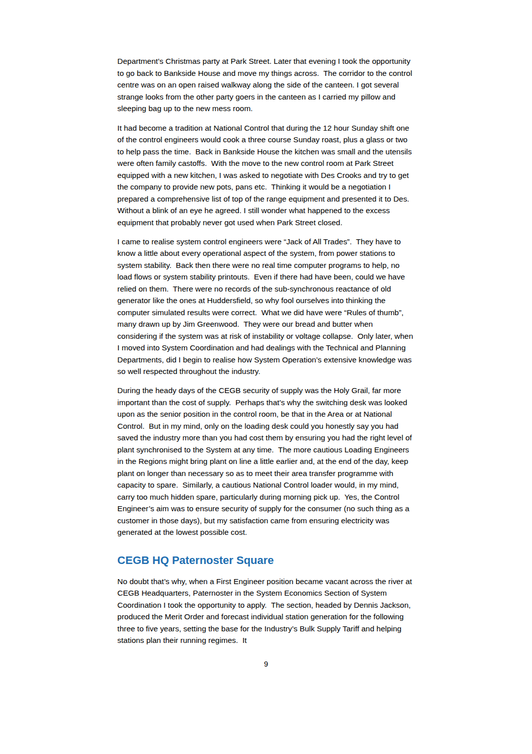Department’s Christmas party at Park Street. Later that evening I took the opportunity to go back to Bankside House and move my things across. The corridor to the control centre was on an open raised walkway along the side of the canteen. I got several strange looks from the other party goers in the canteen as I carried my pillow and sleeping bag up to the new mess room.
It had become a tradition at National Control that during the 12 hour Sunday shift one of the control engineers would cook a three course Sunday roast, plus a glass or two to help pass the time. Back in Bankside House the kitchen was small and the utensils were often family castoffs. With the move to the new control room at Park Street equipped with a new kitchen, I was asked to negotiate with Des Crooks and try to get the company to provide new pots, pans etc. Thinking it would be a negotiation I prepared a comprehensive list of top of the range equipment and presented it to Des. Without a blink of an eye he agreed. I still wonder what happened to the excess equipment that probably never got used when Park Street closed.
I came to realise system control engineers were “Jack of All Trades”. They have to know a little about every operational aspect of the system, from power stations to system stability. Back then there were no real time computer programs to help, no load flows or system stability printouts. Even if there had have been, could we have relied on them. There were no records of the sub-synchronous reactance of old generator like the ones at Huddersfield, so why fool ourselves into thinking the computer simulated results were correct. What we did have were “Rules of thumb”, many drawn up by Jim Greenwood. They were our bread and butter when considering if the system was at risk of instability or voltage collapse. Only later, when I moved into System Coordination and had dealings with the Technical and Planning Departments, did I begin to realise how System Operation’s extensive knowledge was so well respected throughout the industry.
During the heady days of the CEGB security of supply was the Holy Grail, far more important than the cost of supply. Perhaps that’s why the switching desk was looked upon as the senior position in the control room, be that in the Area or at National Control. But in my mind, only on the loading desk could you honestly say you had saved the industry more than you had cost them by ensuring you had the right level of plant synchronised to the System at any time. The more cautious Loading Engineers in the Regions might bring plant on line a little earlier and, at the end of the day, keep plant on longer than necessary so as to meet their area transfer programme with capacity to spare. Similarly, a cautious National Control loader would, in my mind, carry too much hidden spare, particularly during morning pick up. Yes, the Control Engineer’s aim was to ensure security of supply for the consumer (no such thing as a customer in those days), but my satisfaction came from ensuring electricity was generated at the lowest possible cost.
CEGB HQ Paternoster Square
No doubt that’s why, when a First Engineer position became vacant across the river at CEGB Headquarters, Paternoster in the System Economics Section of System Coordination I took the opportunity to apply. The section, headed by Dennis Jackson, produced the Merit Order and forecast individual station generation for the following three to five years, setting the base for the Industry’s Bulk Supply Tariff and helping stations plan their running regimes. It
9